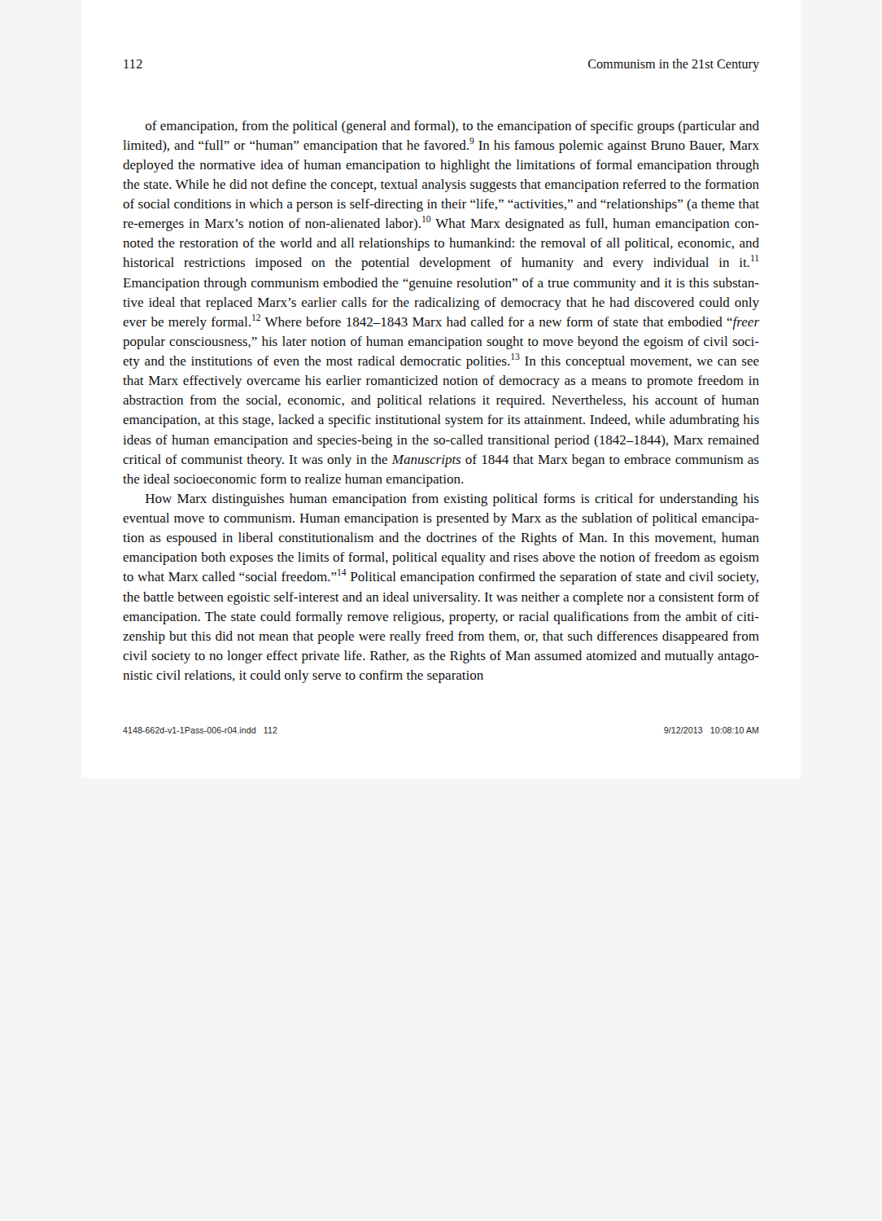112 Communism in the 21st Century
of emancipation, from the political (general and formal), to the emancipation of specific groups (particular and limited), and “full” or “human” emancipation that he favored.9 In his famous polemic against Bruno Bauer, Marx deployed the normative idea of human emancipation to highlight the limitations of formal emancipation through the state. While he did not define the concept, textual analysis suggests that emancipation referred to the formation of social conditions in which a person is self-directing in their “life,” “activities,” and “relationships” (a theme that re-emerges in Marx’s notion of non-alienated labor).10 What Marx designated as full, human emancipation connoted the restoration of the world and all relationships to humankind: the removal of all political, economic, and historical restrictions imposed on the potential development of humanity and every individual in it.11 Emancipation through communism embodied the “genuine resolution” of a true community and it is this substantive ideal that replaced Marx’s earlier calls for the radicalizing of democracy that he had discovered could only ever be merely formal.12 Where before 1842–1843 Marx had called for a new form of state that embodied “freer popular consciousness,” his later notion of human emancipation sought to move beyond the egoism of civil society and the institutions of even the most radical democratic polities.13 In this conceptual movement, we can see that Marx effectively overcame his earlier romanticized notion of democracy as a means to promote freedom in abstraction from the social, economic, and political relations it required. Nevertheless, his account of human emancipation, at this stage, lacked a specific institutional system for its attainment. Indeed, while adumbrating his ideas of human emancipation and species-being in the so-called transitional period (1842–1844), Marx remained critical of communist theory. It was only in the Manuscripts of 1844 that Marx began to embrace communism as the ideal socioeconomic form to realize human emancipation.
How Marx distinguishes human emancipation from existing political forms is critical for understanding his eventual move to communism. Human emancipation is presented by Marx as the sublation of political emancipation as espoused in liberal constitutionalism and the doctrines of the Rights of Man. In this movement, human emancipation both exposes the limits of formal, political equality and rises above the notion of freedom as egoism to what Marx called “social freedom.”14 Political emancipation confirmed the separation of state and civil society, the battle between egoistic self-interest and an ideal universality. It was neither a complete nor a consistent form of emancipation. The state could formally remove religious, property, or racial qualifications from the ambit of citizenship but this did not mean that people were really freed from them, or, that such differences disappeared from civil society to no longer effect private life. Rather, as the Rights of Man assumed atomized and mutually antagonistic civil relations, it could only serve to confirm the separation
4148-662d-v1-1Pass-006-r04.indd 112 9/12/2013 10:08:10 AM